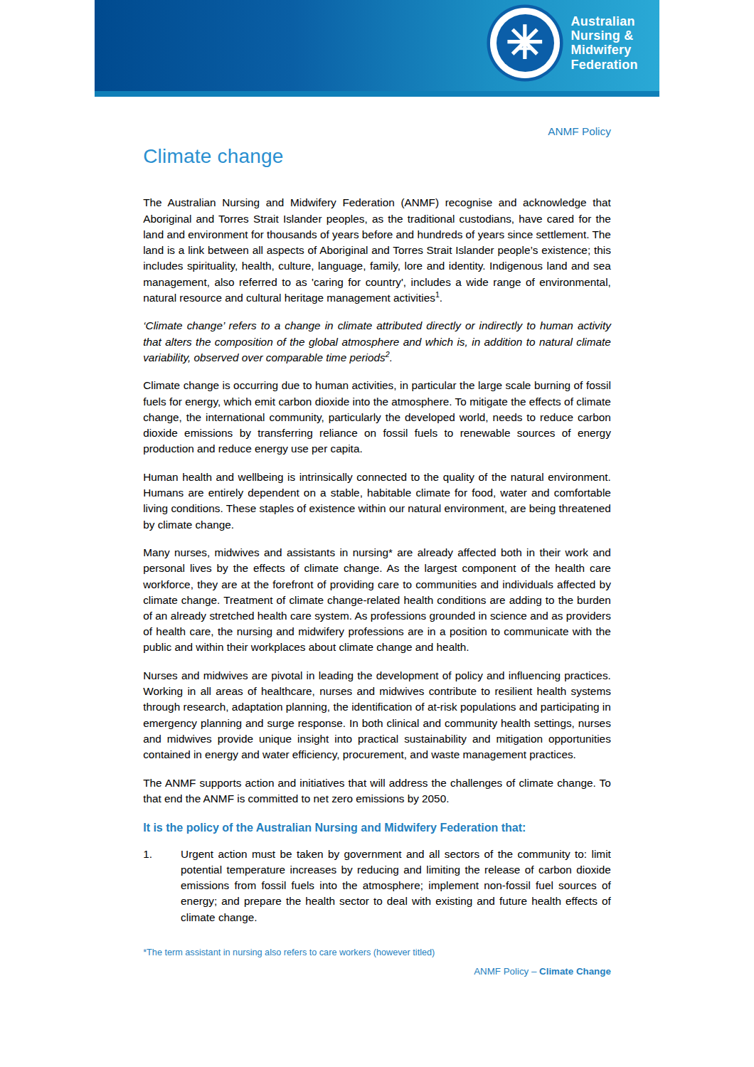✳
Australian
Nursing &
Midwifery
Federation
ANMF Policy
Climate change
The Australian Nursing and Midwifery Federation (ANMF) recognise and acknowledge that Aboriginal and Torres Strait Islander peoples, as the traditional custodians, have cared for the land and environment for thousands of years before and hundreds of years since settlement. The land is a link between all aspects of Aboriginal and Torres Strait Islander people’s existence; this includes spirituality, health, culture, language, family, lore and identity. Indigenous land and sea management, also referred to as 'caring for country', includes a wide range of environmental, natural resource and cultural heritage management activities1.
‘Climate change’ refers to a change in climate attributed directly or indirectly to human activity that alters the composition of the global atmosphere and which is, in addition to natural climate variability, observed over comparable time periods2.
Climate change is occurring due to human activities, in particular the large scale burning of fossil fuels for energy, which emit carbon dioxide into the atmosphere. To mitigate the effects of climate change, the international community, particularly the developed world, needs to reduce carbon dioxide emissions by transferring reliance on fossil fuels to renewable sources of energy production and reduce energy use per capita.
Human health and wellbeing is intrinsically connected to the quality of the natural environment. Humans are entirely dependent on a stable, habitable climate for food, water and comfortable living conditions. These staples of existence within our natural environment, are being threatened by climate change.
Many nurses, midwives and assistants in nursing* are already affected both in their work and personal lives by the effects of climate change. As the largest component of the health care workforce, they are at the forefront of providing care to communities and individuals affected by climate change. Treatment of climate change-related health conditions are adding to the burden of an already stretched health care system. As professions grounded in science and as providers of health care, the nursing and midwifery professions are in a position to communicate with the public and within their workplaces about climate change and health.
Nurses and midwives are pivotal in leading the development of policy and influencing practices. Working in all areas of healthcare, nurses and midwives contribute to resilient health systems through research, adaptation planning, the identification of at-risk populations and participating in emergency planning and surge response. In both clinical and community health settings, nurses and midwives provide unique insight into practical sustainability and mitigation opportunities contained in energy and water efficiency, procurement, and waste management practices.
The ANMF supports action and initiatives that will address the challenges of climate change. To that end the ANMF is committed to net zero emissions by 2050.
It is the policy of the Australian Nursing and Midwifery Federation that:
Urgent action must be taken by government and all sectors of the community to: limit potential temperature increases by reducing and limiting the release of carbon dioxide emissions from fossil fuels into the atmosphere; implement non-fossil fuel sources of energy; and prepare the health sector to deal with existing and future health effects of climate change.
*The term assistant in nursing also refers to care workers (however titled)
ANMF Policy – Climate Change